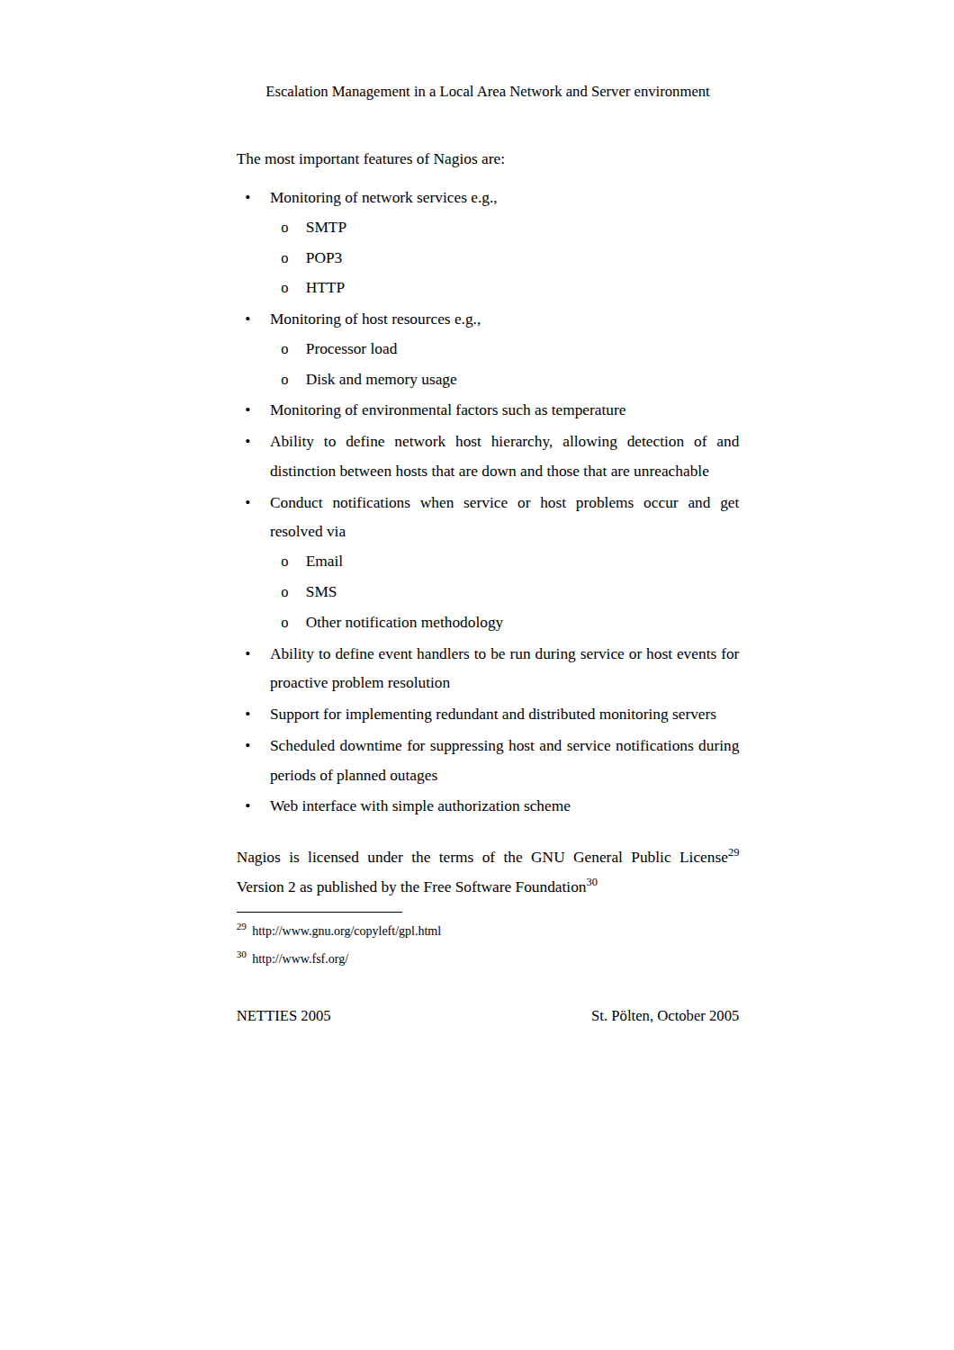Escalation Management in a Local Area Network and Server environment
The most important features of Nagios are:
Monitoring of network services e.g.,
SMTP
POP3
HTTP
Monitoring of host resources e.g.,
Processor load
Disk and memory usage
Monitoring of environmental factors such as temperature
Ability to define network host hierarchy, allowing detection of and distinction between hosts that are down and those that are unreachable
Conduct notifications when service or host problems occur and get resolved via
Email
SMS
Other notification methodology
Ability to define event handlers to be run during service or host events for proactive problem resolution
Support for implementing redundant and distributed monitoring servers
Scheduled downtime for suppressing host and service notifications during periods of planned outages
Web interface with simple authorization scheme
Nagios is licensed under the terms of the GNU General Public License29 Version 2 as published by the Free Software Foundation30
29 http://www.gnu.org/copyleft/gpl.html
30 http://www.fsf.org/
NETTIES 2005 St. Pölten, October 2005